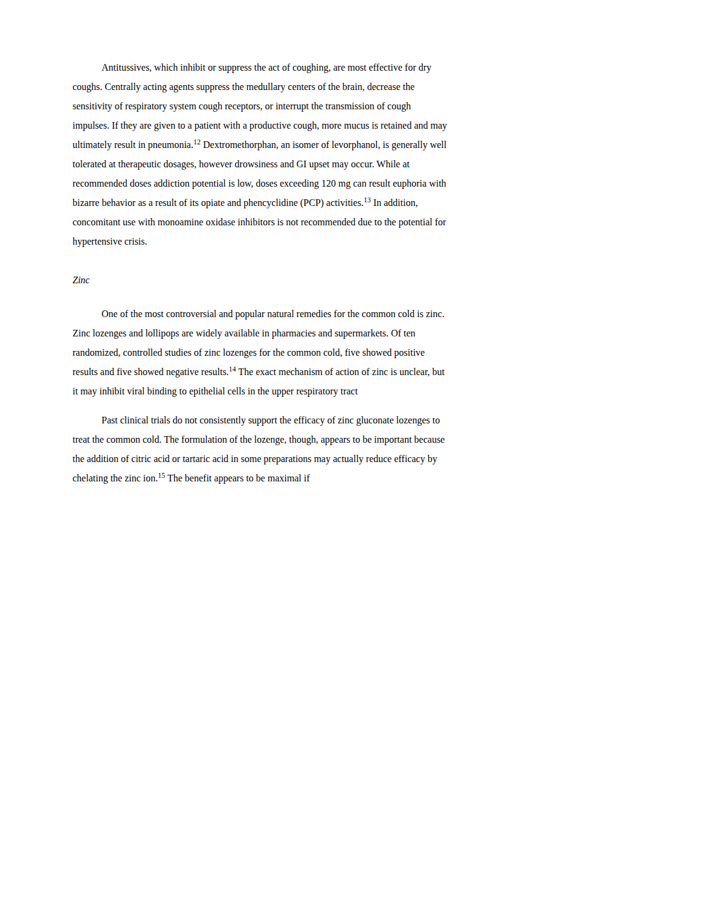Antitussives, which inhibit or suppress the act of coughing, are most effective for dry coughs. Centrally acting agents suppress the medullary centers of the brain, decrease the sensitivity of respiratory system cough receptors, or interrupt the transmission of cough impulses. If they are given to a patient with a productive cough, more mucus is retained and may ultimately result in pneumonia.12 Dextromethorphan, an isomer of levorphanol, is generally well tolerated at therapeutic dosages, however drowsiness and GI upset may occur. While at recommended doses addiction potential is low, doses exceeding 120 mg can result euphoria with bizarre behavior as a result of its opiate and phencyclidine (PCP) activities.13 In addition, concomitant use with monoamine oxidase inhibitors is not recommended due to the potential for hypertensive crisis.
Zinc
One of the most controversial and popular natural remedies for the common cold is zinc. Zinc lozenges and lollipops are widely available in pharmacies and supermarkets. Of ten randomized, controlled studies of zinc lozenges for the common cold, five showed positive results and five showed negative results.14 The exact mechanism of action of zinc is unclear, but it may inhibit viral binding to epithelial cells in the upper respiratory tract
Past clinical trials do not consistently support the efficacy of zinc gluconate lozenges to treat the common cold. The formulation of the lozenge, though, appears to be important because the addition of citric acid or tartaric acid in some preparations may actually reduce efficacy by chelating the zinc ion.15 The benefit appears to be maximal if